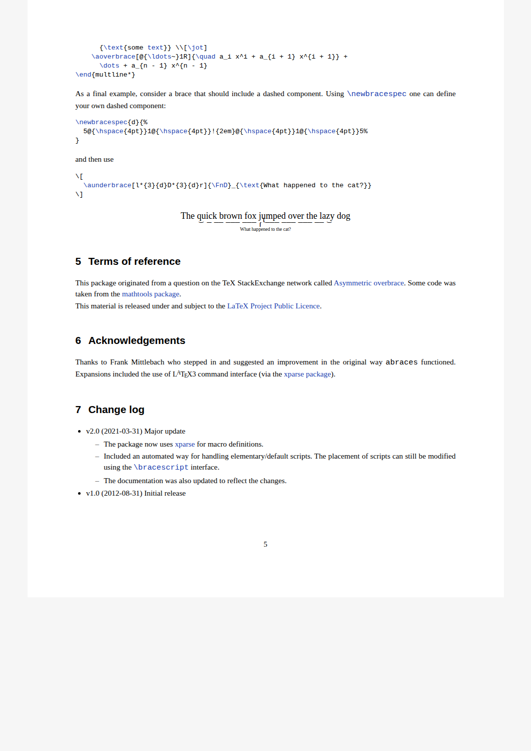{\text{some text}} \\[\jot]
    \aoverbrace[@{\ldots~}1R]{\quad a_i x^i + a_{i + 1} x^{i + 1}} +
      \dots + a_{n - 1} x^{n - 1}
\end{multline*}
As a final example, consider a brace that should include a dashed component. Using \newbracespec one can define your own dashed component:
\newbracespec{d}{%
  5@{\hspace{4pt}}1@{\hspace{4pt}}!{2em}@{\hspace{4pt}}1@{\hspace{4pt}}5%
}
and then use
\[
  \aunderbrace[l*{3}{d}D*{3}{d}r]{\FnD}_{\text{What happened to the cat?}}
\]
The quick brown fox jumped over the lazy dog ⌣ ‒ ‒‒ ‒‒‒ ‒‒‒ ⎧⎩‒‒‒ ‒‒‒ ‒‒‒ ‒‒ ⌣
What happened to the cat?
5 Terms of reference
This package originated from a question on the TeX StackExchange network called Asymmetric overbrace. Some code was taken from the mathtools package.
This material is released under and subject to the LaTeX Project Public Licence.
6 Acknowledgements
Thanks to Frank Mittlebach who stepped in and suggested an improvement in the original way abraces functioned. Expansions included the use of LATEX3 command interface (via the xparse package).
7 Change log
v2.0 (2021-03-31) Major update
The package now uses xparse for macro definitions.
Included an automated way for handling elementary/default scripts. The placement of scripts can still be modified using the \bracescript interface.
The documentation was also updated to reflect the changes.
v1.0 (2012-08-31) Initial release
5